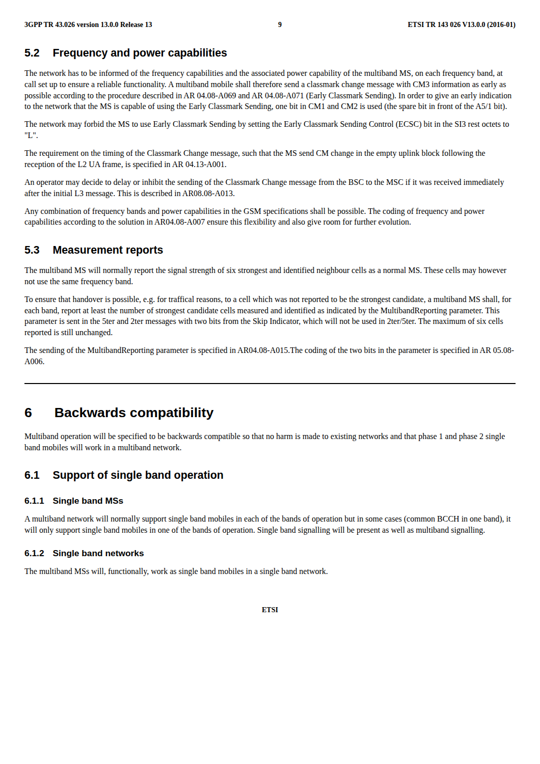3GPP TR 43.026 version 13.0.0 Release 13 9 ETSI TR 143 026 V13.0.0 (2016-01)
5.2 Frequency and power capabilities
The network has to be informed of the frequency capabilities and the associated power capability of the multiband MS, on each frequency band, at call set up to ensure a reliable functionality. A multiband mobile shall therefore send a classmark change message with CM3 information as early as possible according to the procedure described in AR 04.08-A069 and AR 04.08-A071 (Early Classmark Sending). In order to give an early indication to the network that the MS is capable of using the Early Classmark Sending, one bit in CM1 and CM2 is used (the spare bit in front of the A5/1 bit).
The network may forbid the MS to use Early Classmark Sending by setting the Early Classmark Sending Control (ECSC) bit in the SI3 rest octets to "L".
The requirement on the timing of the Classmark Change message, such that the MS send CM change in the empty uplink block following the reception of the L2 UA frame, is specified in AR 04.13-A001.
An operator may decide to delay or inhibit the sending of the Classmark Change message from the BSC to the MSC if it was received immediately after the initial L3 message. This is described in AR08.08-A013.
Any combination of frequency bands and power capabilities in the GSM specifications shall be possible. The coding of frequency and power capabilities according to the solution in AR04.08-A007 ensure this flexibility and also give room for further evolution.
5.3 Measurement reports
The multiband MS will normally report the signal strength of six strongest and identified neighbour cells as a normal MS. These cells may however not use the same frequency band.
To ensure that handover is possible, e.g. for traffical reasons, to a cell which was not reported to be the strongest candidate, a multiband MS shall, for each band, report at least the number of strongest candidate cells measured and identified as indicated by the MultibandReporting parameter. This parameter is sent in the 5ter and 2ter messages with two bits from the Skip Indicator, which will not be used in 2ter/5ter. The maximum of six cells reported is still unchanged.
The sending of the MultibandReporting parameter is specified in AR04.08-A015.The coding of the two bits in the parameter is specified in AR 05.08-A006.
6 Backwards compatibility
Multiband operation will be specified to be backwards compatible so that no harm is made to existing networks and that phase 1 and phase 2 single band mobiles will work in a multiband network.
6.1 Support of single band operation
6.1.1 Single band MSs
A multiband network will normally support single band mobiles in each of the bands of operation but in some cases (common BCCH in one band), it will only support single band mobiles in one of the bands of operation. Single band signalling will be present as well as multiband signalling.
6.1.2 Single band networks
The multiband MSs will, functionally, work as single band mobiles in a single band network.
ETSI